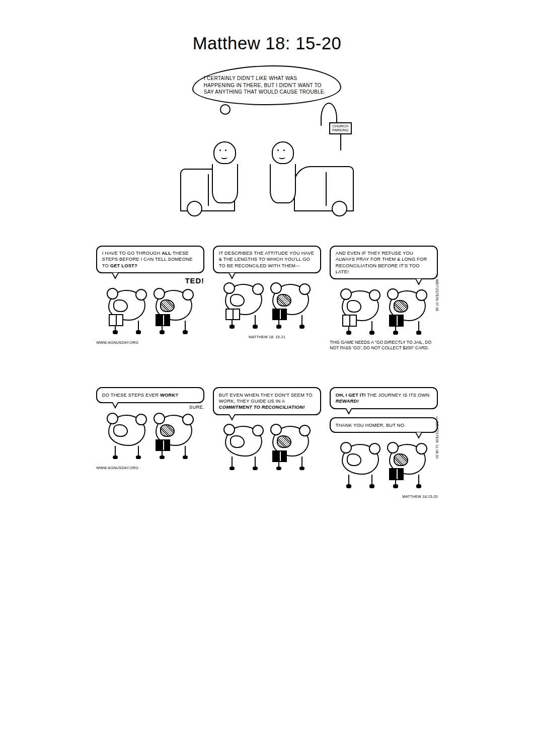Matthew 18: 15-20
I certainly didn't like what was happening in there, but I didn't want to say anything that would cause trouble.
Church
Parking
I have to go through all these steps before I can tell someone to get lost?
TED!
WWW.AGNUSDAY.ORG
It describes the attitude you have & the lengths to which you'll go to be reconciled with them—
MATTHEW 18: 15-21
And even if they refuse you always pray for them & long for reconciliation before it's too late!
This game needs a "go directly to jail, do not pass 'go', do not collect $200" card.
© WEITZSTEIN 07.08
Do these steps ever work?
Sure.
WWW.AGNUSDAY.ORG
But even when they don't seem to work, they guide us in a commitment to reconciliation!
Oh, I get it! The journey is its own reward!
Thank you Homer, but no.
MATTHEW 18:15-20
© WEITZSTEIN '11.08.30